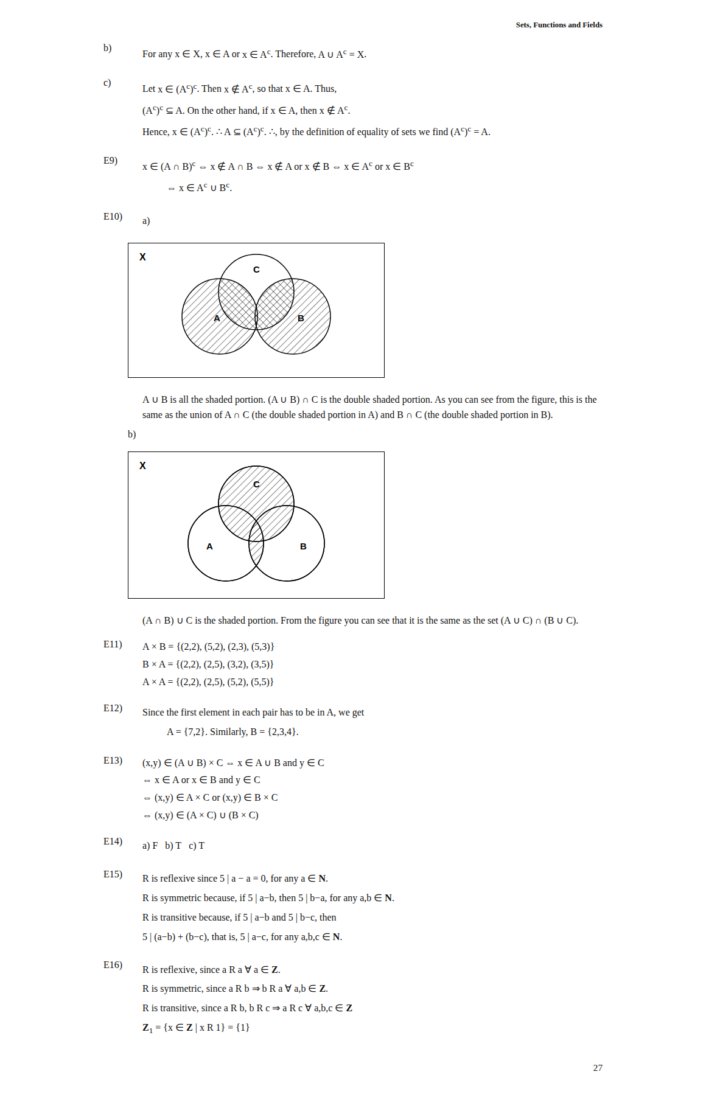Sets, Functions and Fields
b)
For any x ∈ X, x ∈ A or x ∈ Ac. Therefore, A ∪ Ac = X.
c)
Let x ∈ (Ac)c. Then x ∉ Ac, so that x ∈ A. Thus,
(Ac)c ⊆ A. On the other hand, if x ∈ A, then x ∉ Ac.
Hence, x ∈ (Ac)c. ∴ A ⊆ (Ac)c. ∴, by the definition of equality of sets we find (Ac)c = A.
E9)
x ∈ (A ∩ B)c ⇔ x ∉ A ∩ B ⇔ x ∉ A or x ∉ B ⇔ x ∈ Ac or x ∈ Bc
⇔ x ∈ Ac ∪ Bc.
E10)
a)
X A B C
A ∪ B is all the shaded portion. (A ∪ B) ∩ C is the double shaded portion. As you can see from the figure, this is the same as the union of A ∩ C (the double shaded portion in A) and B ∩ C (the double shaded portion in B).
b)
X C A B
(A ∩ B) ∪ C is the shaded portion. From the figure you can see that it is the same as the set (A ∪ C) ∩ (B ∪ C).
E11)
A × B = {(2,2), (5,2), (2,3), (5,3)}
B × A = {(2,2), (2,5), (3,2), (3,5)}
A × A = {(2,2), (2,5), (5,2), (5,5)}
E12)
Since the first element in each pair has to be in A, we get
A = {7,2}. Similarly, B = {2,3,4}.
E13)
(x,y) ∈ (A ∪ B) × C ⇔ x ∈ A ∪ B and y ∈ C
⇔ x ∈ A or x ∈ B and y ∈ C
⇔ (x,y) ∈ A × C or (x,y) ∈ B × C
⇔ (x,y) ∈ (A × C) ∪ (B × C)
E14)
a) F b) T c) T
E15)
R is reflexive since 5 | a − a = 0, for any a ∈ N.
R is symmetric because, if 5 | a−b, then 5 | b−a, for any a,b ∈ N.
R is transitive because, if 5 | a−b and 5 | b−c, then
5 | (a−b) + (b−c), that is, 5 | a−c, for any a,b,c ∈ N.
E16)
R is reflexive, since a R a ∀ a ∈ Z.
R is symmetric, since a R b ⇒ b R a ∀ a,b ∈ Z.
R is transitive, since a R b, b R c ⇒ a R c ∀ a,b,c ∈ Z
Z1 = {x ∈ Z | x R 1} = {1}
27